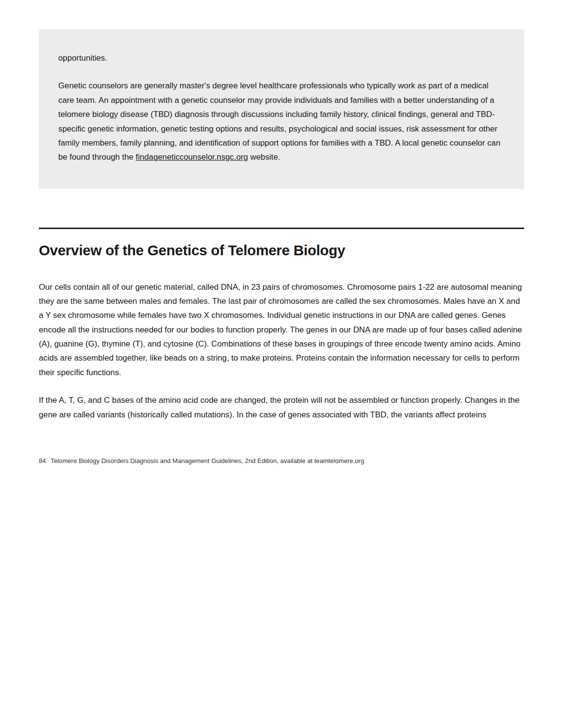opportunities.
Genetic counselors are generally master's degree level healthcare professionals who typically work as part of a medical care team. An appointment with a genetic counselor may provide individuals and families with a better understanding of a telomere biology disease (TBD) diagnosis through discussions including family history, clinical findings, general and TBD-specific genetic information, genetic testing options and results, psychological and social issues, risk assessment for other family members, family planning, and identification of support options for families with a TBD. A local genetic counselor can be found through the findageneticcounselor.nsgc.org website.
Overview of the Genetics of Telomere Biology
Our cells contain all of our genetic material, called DNA, in 23 pairs of chromosomes. Chromosome pairs 1-22 are autosomal meaning they are the same between males and females. The last pair of chromosomes are called the sex chromosomes. Males have an X and a Y sex chromosome while females have two X chromosomes. Individual genetic instructions in our DNA are called genes. Genes encode all the instructions needed for our bodies to function properly. The genes in our DNA are made up of four bases called adenine (A), guanine (G), thymine (T), and cytosine (C). Combinations of these bases in groupings of three encode twenty amino acids. Amino acids are assembled together, like beads on a string, to make proteins. Proteins contain the information necessary for cells to perform their specific functions.
If the A, T, G, and C bases of the amino acid code are changed, the protein will not be assembled or function properly. Changes in the gene are called variants (historically called mutations). In the case of genes associated with TBD, the variants affect proteins
84 Telomere Biology Disorders Diagnosis and Management Guidelines, 2nd Edition, available at teamtelomere.org